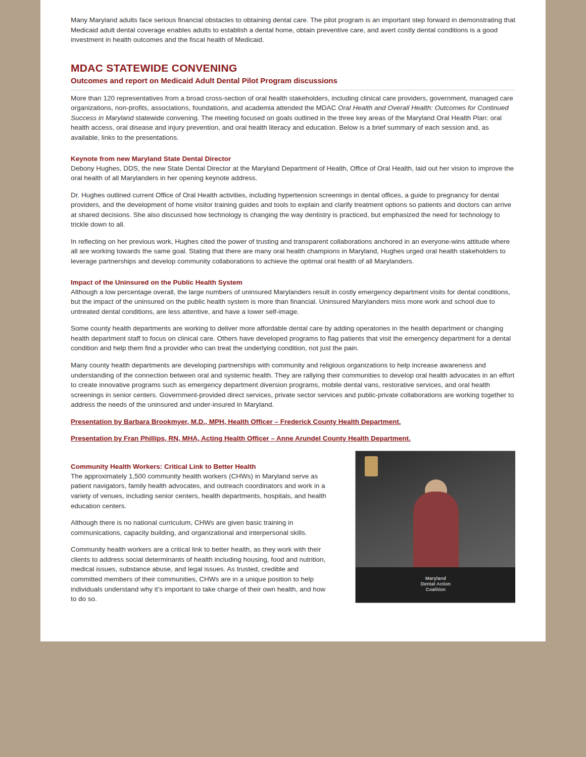Many Maryland adults face serious financial obstacles to obtaining dental care. The pilot program is an important step forward in demonstrating that Medicaid adult dental coverage enables adults to establish a dental home, obtain preventive care, and avert costly dental conditions is a good investment in health outcomes and the fiscal health of Medicaid.
MDAC STATEWIDE CONVENING
Outcomes and report on Medicaid Adult Dental Pilot Program discussions
More than 120 representatives from a broad cross-section of oral health stakeholders, including clinical care providers, government, managed care organizations, non-profits, associations, foundations, and academia attended the MDAC Oral Health and Overall Health: Outcomes for Continued Success in Maryland statewide convening. The meeting focused on goals outlined in the three key areas of the Maryland Oral Health Plan: oral health access, oral disease and injury prevention, and oral health literacy and education. Below is a brief summary of each session and, as available, links to the presentations.
Keynote from new Maryland State Dental Director
Debony Hughes, DDS, the new State Dental Director at the Maryland Department of Health, Office of Oral Health, laid out her vision to improve the oral health of all Marylanders in her opening keynote address.
Dr. Hughes outlined current Office of Oral Health activities, including hypertension screenings in dental offices, a guide to pregnancy for dental providers, and the development of home visitor training guides and tools to explain and clarify treatment options so patients and doctors can arrive at shared decisions. She also discussed how technology is changing the way dentistry is practiced, but emphasized the need for technology to trickle down to all.
In reflecting on her previous work, Hughes cited the power of trusting and transparent collaborations anchored in an everyone-wins attitude where all are working towards the same goal. Stating that there are many oral health champions in Maryland, Hughes urged oral health stakeholders to leverage partnerships and develop community collaborations to achieve the optimal oral health of all Marylanders.
Impact of the Uninsured on the Public Health System
Although a low percentage overall, the large numbers of uninsured Marylanders result in costly emergency department visits for dental conditions, but the impact of the uninsured on the public health system is more than financial. Uninsured Marylanders miss more work and school due to untreated dental conditions, are less attentive, and have a lower self-image.
Some county health departments are working to deliver more affordable dental care by adding operatories in the health department or changing health department staff to focus on clinical care. Others have developed programs to flag patients that visit the emergency department for a dental condition and help them find a provider who can treat the underlying condition, not just the pain.
Many county health departments are developing partnerships with community and religious organizations to help increase awareness and understanding of the connection between oral and systemic health. They are rallying their communities to develop oral health advocates in an effort to create innovative programs such as emergency department diversion programs, mobile dental vans, restorative services, and oral health screenings in senior centers. Government-provided direct services, private sector services and public-private collaborations are working together to address the needs of the uninsured and under-insured in Maryland.
Presentation by Barbara Brookmyer, M.D., MPH, Health Officer – Frederick County Health Department.
Presentation by Fran Phillips, RN, MHA, Acting Health Officer – Anne Arundel County Health Department.
Community Health Workers: Critical Link to Better Health
The approximately 1,500 community health workers (CHWs) in Maryland serve as patient navigators, family health advocates, and outreach coordinators and work in a variety of venues, including senior centers, health departments, hospitals, and health education centers.
Although there is no national curriculum, CHWs are given basic training in communications, capacity building, and organizational and interpersonal skills.
Community health workers are a critical link to better health, as they work with their clients to address social determinants of health including housing, food and nutrition, medical issues, substance abuse, and legal issues. As trusted, credible and committed members of their communities, CHWs are in a unique position to help individuals understand why it’s important to take charge of their own health, and how to do so.
Maryland
Dental Action
Coalition